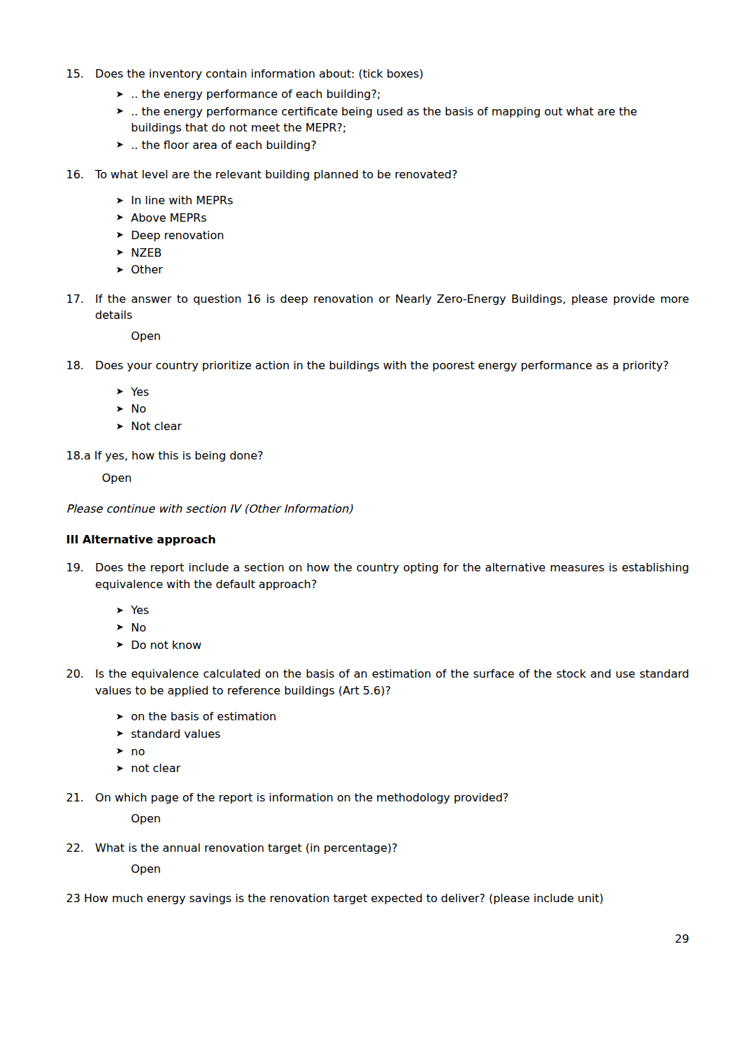Does the inventory contain information about: (tick boxes)
.. the energy performance of each building?;
.. the energy performance certificate being used as the basis of mapping out what are the buildings that do not meet the MEPR?;
.. the floor area of each building?
To what level are the relevant building planned to be renovated?
In line with MEPRs
Above MEPRs
Deep renovation
NZEB
Other
If the answer to question 16 is deep renovation or Nearly Zero-Energy Buildings, please provide more details
Open
Does your country prioritize action in the buildings with the poorest energy performance as a priority?
Yes
No
Not clear
18.a If yes, how this is being done?
Open
Please continue with section IV (Other Information)
III Alternative approach
Does the report include a section on how the country opting for the alternative measures is establishing equivalence with the default approach?
Yes
No
Do not know
Is the equivalence calculated on the basis of an estimation of the surface of the stock and use standard values to be applied to reference buildings (Art 5.6)?
on the basis of estimation
standard values
no
not clear
On which page of the report is information on the methodology provided?
Open
What is the annual renovation target (in percentage)?
Open
23 How much energy savings is the renovation target expected to deliver? (please include unit)
29